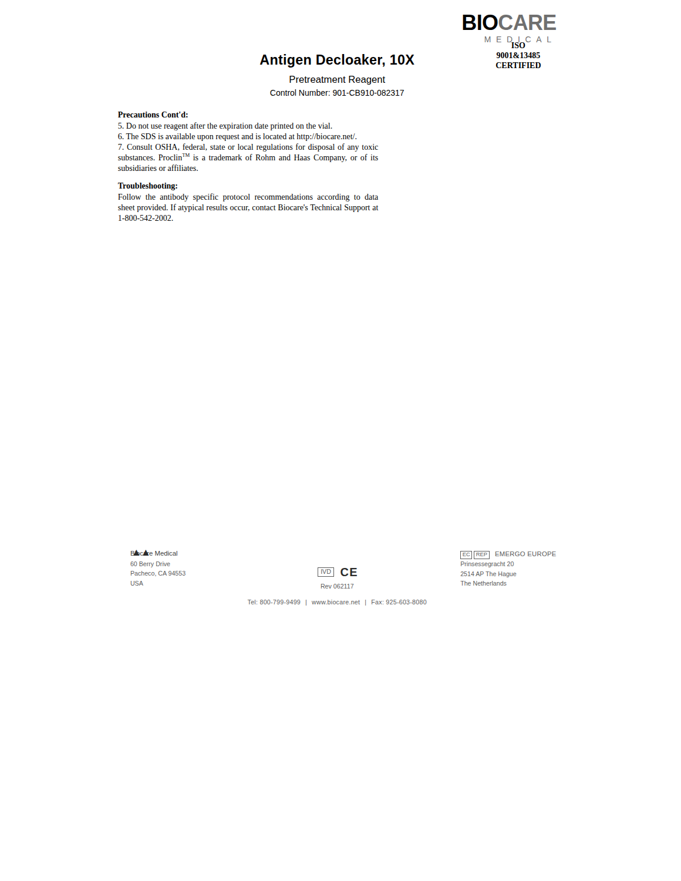BIO CARE
MEDICAL
ISO
9001&13485
CERTIFIED
Antigen Decloaker, 10X
Pretreatment Reagent
Control Number: 901-CB910-082317
Precautions Cont'd:
5. Do not use reagent after the expiration date printed on the vial.
6. The SDS is available upon request and is located at http://biocare.net/.
7. Consult OSHA, federal, state or local regulations for disposal of any toxic substances. ProclinTM is a trademark of Rohm and Haas Company, or of its subsidiaries or affiliates.
Troubleshooting:
Follow the antibody specific protocol recommendations according to data sheet provided. If atypical results occur, contact Biocare's Technical Support at 1-800-542-2002.
▲▲
Biocare Medical
60 Berry Drive
Pacheco, CA 94553
USA
EC REP EMERGO EUROPE
Prinsessegracht 20
2514 AP The Hague
The Netherlands
IVD C E
Rev 062117
Tel: 800-799-9499|www.biocare.net|Fax: 925-603-8080